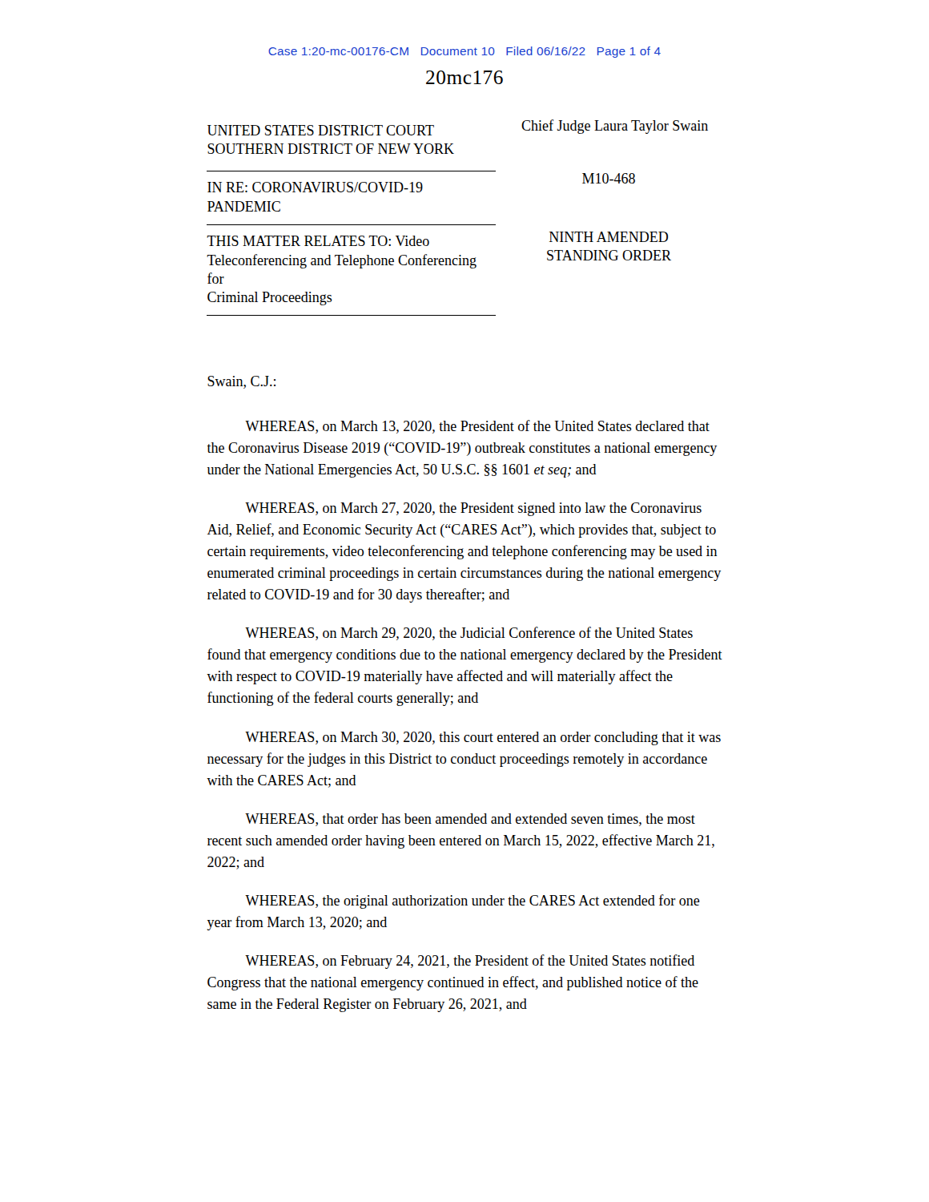Case 1:20-mc-00176-CM Document 10 Filed 06/16/22 Page 1 of 4
20mc176
Chief Judge Laura Taylor Swain
| UNITED STATES DISTRICT COURT SOUTHERN DISTRICT OF NEW YORK IN RE: CORONAVIRUS/COVID-19 PANDEMIC THIS MATTER RELATES TO: Video Teleconferencing and Telephone Conferencing for Criminal Proceedings | M10-468 NINTH AMENDED STANDING ORDER |
Swain, C.J.:
WHEREAS, on March 13, 2020, the President of the United States declared that the Coronavirus Disease 2019 (“COVID-19”) outbreak constitutes a national emergency under the National Emergencies Act, 50 U.S.C. §§ 1601 et seq; and
WHEREAS, on March 27, 2020, the President signed into law the Coronavirus Aid, Relief, and Economic Security Act (“CARES Act”), which provides that, subject to certain requirements, video teleconferencing and telephone conferencing may be used in enumerated criminal proceedings in certain circumstances during the national emergency related to COVID-19 and for 30 days thereafter; and
WHEREAS, on March 29, 2020, the Judicial Conference of the United States found that emergency conditions due to the national emergency declared by the President with respect to COVID-19 materially have affected and will materially affect the functioning of the federal courts generally; and
WHEREAS, on March 30, 2020, this court entered an order concluding that it was necessary for the judges in this District to conduct proceedings remotely in accordance with the CARES Act; and
WHEREAS, that order has been amended and extended seven times, the most recent such amended order having been entered on March 15, 2022, effective March 21, 2022; and
WHEREAS, the original authorization under the CARES Act extended for one year from March 13, 2020; and
WHEREAS, on February 24, 2021, the President of the United States notified Congress that the national emergency continued in effect, and published notice of the same in the Federal Register on February 26, 2021, and